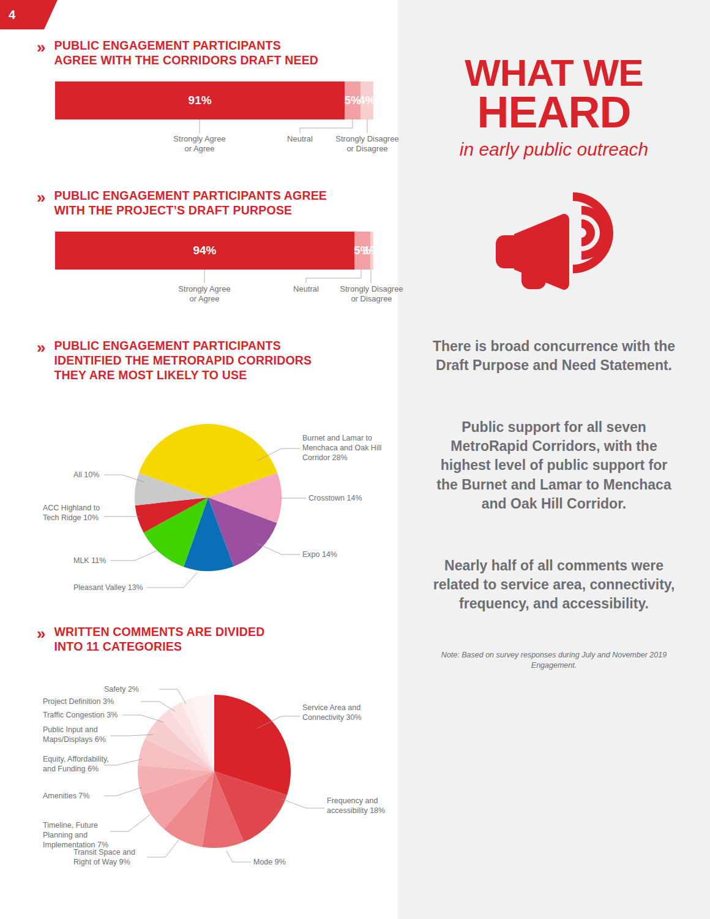4
»
Public Engagement Participants
Agree with the Corridors Draft Need
91%
5%
4%
Strongly Agree
or Agree
Neutral
Strongly Disagree
or Disagree
»
Public Engagement Participants Agree
with the Project’s Draft Purpose
94%
5%
1%
Strongly Agree
or Agree
Neutral
Strongly Disagree
or Disagree
»
Public Engagement Participants
Identified the MetroRapid Corridors
They Are Most Likely to Use
Burnet and Lamar to Menchaca and Oak Hill Corridor 28% Crosstown 14% Expo 14% Pleasant Valley 13% MLK 11% ACC Highland to Tech Ridge 10% All 10%
»
Written Comments Are Divided
into 11 Categories
Service Area and Connectivity 30% Frequency and accessibility 18% Mode 9% Transit Space and Right of Way 9% Timeline, Future Planning and Implementation 7% Amenities 7% Equity, Affordability, and Funding 6% Public Input and Maps/Displays 6% Traffic Congestion 3% Project Definition 3% Safety 2%
What WeHeard
in early public outreach
There is broad concurrence with the Draft Purpose and Need Statement.
Public support for all seven MetroRapid Corridors, with the highest level of public support for the Burnet and Lamar to Menchaca and Oak Hill Corridor.
Nearly half of all comments were related to service area, connectivity, frequency, and accessibility.
Note: Based on survey responses during July and November 2019 Engagement.